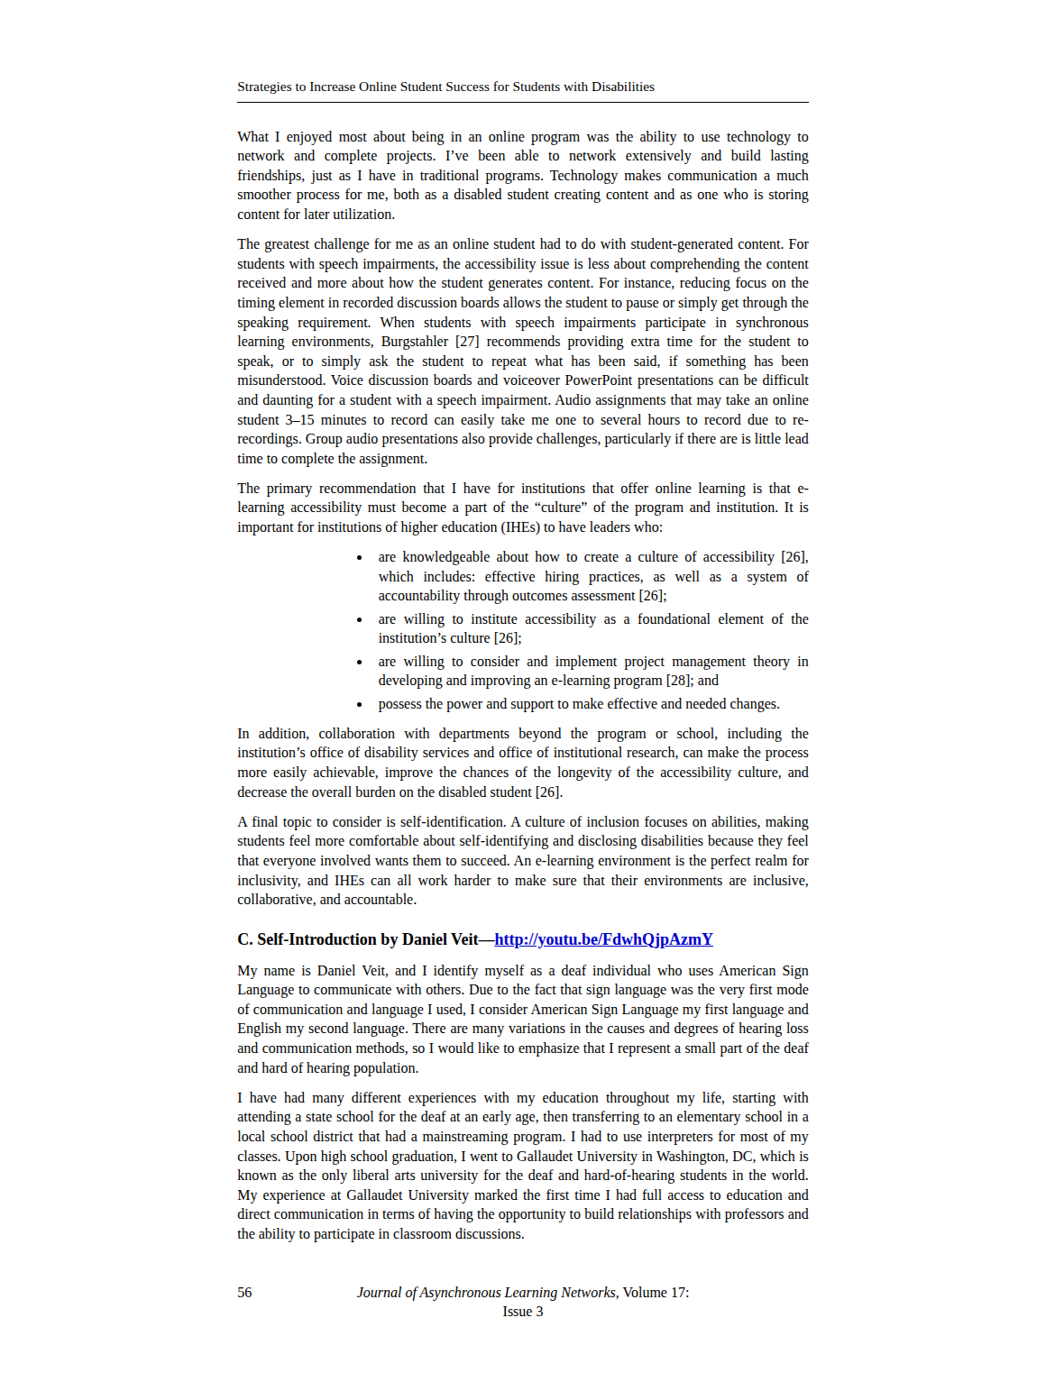Strategies to Increase Online Student Success for Students with Disabilities
What I enjoyed most about being in an online program was the ability to use technology to network and complete projects. I’ve been able to network extensively and build lasting friendships, just as I have in traditional programs. Technology makes communication a much smoother process for me, both as a disabled student creating content and as one who is storing content for later utilization.
The greatest challenge for me as an online student had to do with student-generated content. For students with speech impairments, the accessibility issue is less about comprehending the content received and more about how the student generates content. For instance, reducing focus on the timing element in recorded discussion boards allows the student to pause or simply get through the speaking requirement. When students with speech impairments participate in synchronous learning environments, Burgstahler [27] recommends providing extra time for the student to speak, or to simply ask the student to repeat what has been said, if something has been misunderstood. Voice discussion boards and voiceover PowerPoint presentations can be difficult and daunting for a student with a speech impairment. Audio assignments that may take an online student 3–15 minutes to record can easily take me one to several hours to record due to re-recordings. Group audio presentations also provide challenges, particularly if there are is little lead time to complete the assignment.
The primary recommendation that I have for institutions that offer online learning is that e-learning accessibility must become a part of the “culture” of the program and institution. It is important for institutions of higher education (IHEs) to have leaders who:
are knowledgeable about how to create a culture of accessibility [26], which includes: effective hiring practices, as well as a system of accountability through outcomes assessment [26];
are willing to institute accessibility as a foundational element of the institution’s culture [26];
are willing to consider and implement project management theory in developing and improving an e-learning program [28]; and
possess the power and support to make effective and needed changes.
In addition, collaboration with departments beyond the program or school, including the institution’s office of disability services and office of institutional research, can make the process more easily achievable, improve the chances of the longevity of the accessibility culture, and decrease the overall burden on the disabled student [26].
A final topic to consider is self-identification. A culture of inclusion focuses on abilities, making students feel more comfortable about self-identifying and disclosing disabilities because they feel that everyone involved wants them to succeed. An e-learning environment is the perfect realm for inclusivity, and IHEs can all work harder to make sure that their environments are inclusive, collaborative, and accountable.
C. Self-Introduction by Daniel Veit—http://youtu.be/FdwhQjpAzmY
My name is Daniel Veit, and I identify myself as a deaf individual who uses American Sign Language to communicate with others. Due to the fact that sign language was the very first mode of communication and language I used, I consider American Sign Language my first language and English my second language. There are many variations in the causes and degrees of hearing loss and communication methods, so I would like to emphasize that I represent a small part of the deaf and hard of hearing population.
I have had many different experiences with my education throughout my life, starting with attending a state school for the deaf at an early age, then transferring to an elementary school in a local school district that had a mainstreaming program. I had to use interpreters for most of my classes. Upon high school graduation, I went to Gallaudet University in Washington, DC, which is known as the only liberal arts university for the deaf and hard-of-hearing students in the world. My experience at Gallaudet University marked the first time I had full access to education and direct communication in terms of having the opportunity to build relationships with professors and the ability to participate in classroom discussions.
56
Journal of Asynchronous Learning Networks, Volume 17: Issue 3